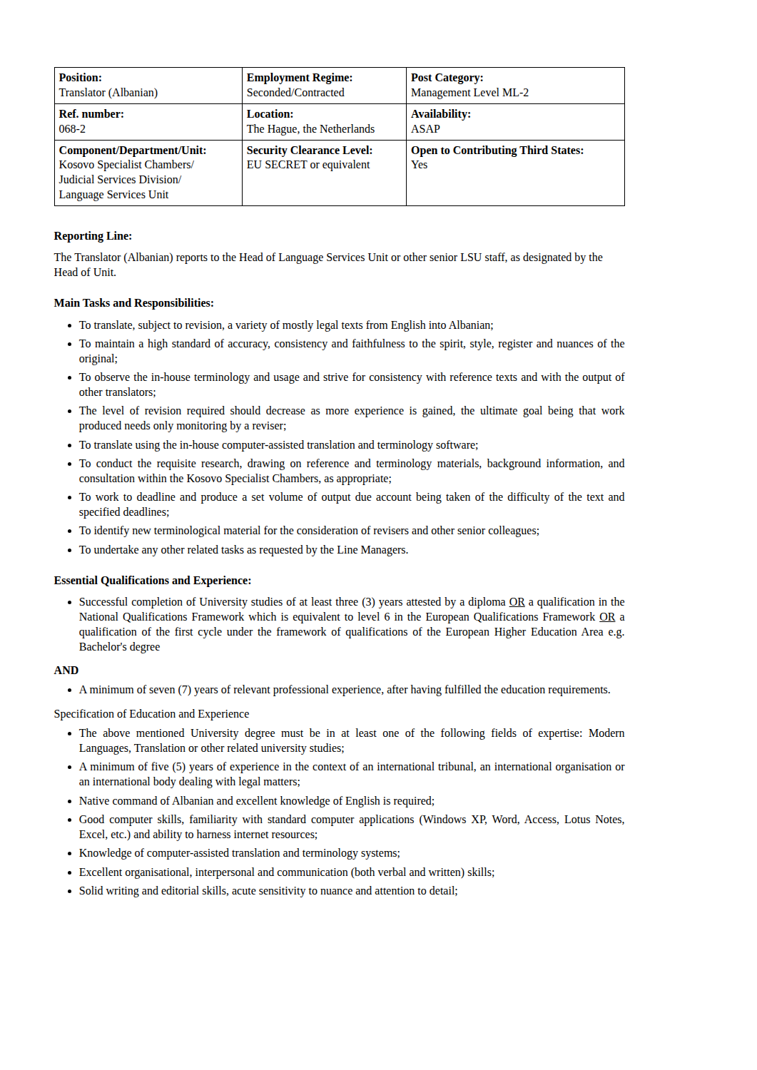| Position: Translator (Albanian) | Employment Regime: Seconded/Contracted | Post Category: Management Level ML-2 |
| Ref. number: 068-2 | Location: The Hague, the Netherlands | Availability: ASAP |
| Component/Department/Unit: Kosovo Specialist Chambers/ Judicial Services Division/ Language Services Unit | Security Clearance Level: EU SECRET or equivalent | Open to Contributing Third States: Yes |
Reporting Line:
The Translator (Albanian) reports to the Head of Language Services Unit or other senior LSU staff, as designated by the Head of Unit.
Main Tasks and Responsibilities:
To translate, subject to revision, a variety of mostly legal texts from English into Albanian;
To maintain a high standard of accuracy, consistency and faithfulness to the spirit, style, register and nuances of the original;
To observe the in-house terminology and usage and strive for consistency with reference texts and with the output of other translators;
The level of revision required should decrease as more experience is gained, the ultimate goal being that work produced needs only monitoring by a reviser;
To translate using the in-house computer-assisted translation and terminology software;
To conduct the requisite research, drawing on reference and terminology materials, background information, and consultation within the Kosovo Specialist Chambers, as appropriate;
To work to deadline and produce a set volume of output due account being taken of the difficulty of the text and specified deadlines;
To identify new terminological material for the consideration of revisers and other senior colleagues;
To undertake any other related tasks as requested by the Line Managers.
Essential Qualifications and Experience:
Successful completion of University studies of at least three (3) years attested by a diploma OR a qualification in the National Qualifications Framework which is equivalent to level 6 in the European Qualifications Framework OR a qualification of the first cycle under the framework of qualifications of the European Higher Education Area e.g. Bachelor's degree
AND
A minimum of seven (7) years of relevant professional experience, after having fulfilled the education requirements.
Specification of Education and Experience
The above mentioned University degree must be in at least one of the following fields of expertise: Modern Languages, Translation or other related university studies;
A minimum of five (5) years of experience in the context of an international tribunal, an international organisation or an international body dealing with legal matters;
Native command of Albanian and excellent knowledge of English is required;
Good computer skills, familiarity with standard computer applications (Windows XP, Word, Access, Lotus Notes, Excel, etc.) and ability to harness internet resources;
Knowledge of computer-assisted translation and terminology systems;
Excellent organisational, interpersonal and communication (both verbal and written) skills;
Solid writing and editorial skills, acute sensitivity to nuance and attention to detail;